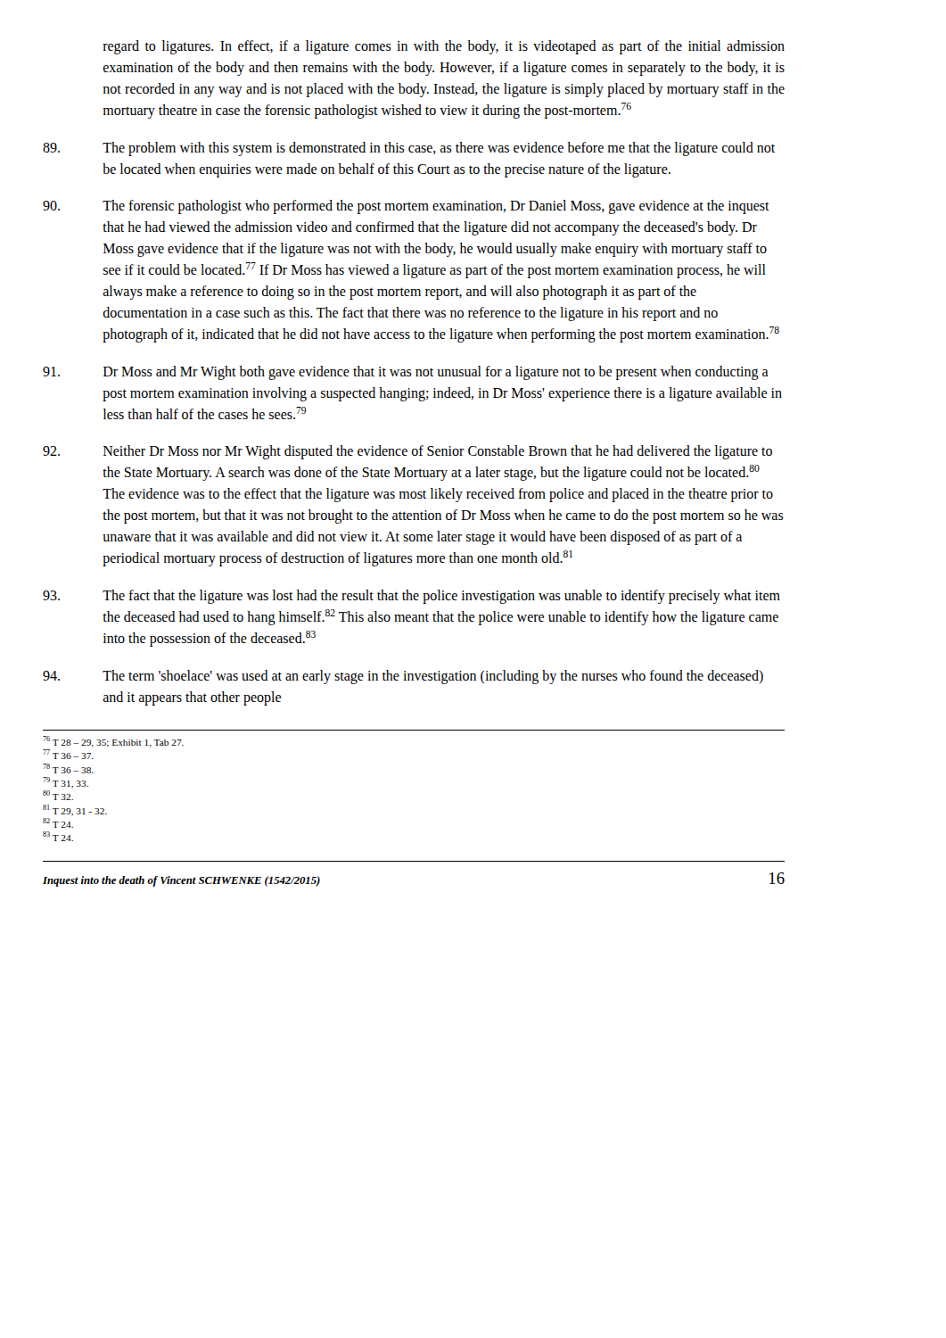regard to ligatures. In effect, if a ligature comes in with the body, it is videotaped as part of the initial admission examination of the body and then remains with the body. However, if a ligature comes in separately to the body, it is not recorded in any way and is not placed with the body. Instead, the ligature is simply placed by mortuary staff in the mortuary theatre in case the forensic pathologist wished to view it during the post-mortem.76
89. The problem with this system is demonstrated in this case, as there was evidence before me that the ligature could not be located when enquiries were made on behalf of this Court as to the precise nature of the ligature.
90. The forensic pathologist who performed the post mortem examination, Dr Daniel Moss, gave evidence at the inquest that he had viewed the admission video and confirmed that the ligature did not accompany the deceased's body. Dr Moss gave evidence that if the ligature was not with the body, he would usually make enquiry with mortuary staff to see if it could be located.77 If Dr Moss has viewed a ligature as part of the post mortem examination process, he will always make a reference to doing so in the post mortem report, and will also photograph it as part of the documentation in a case such as this. The fact that there was no reference to the ligature in his report and no photograph of it, indicated that he did not have access to the ligature when performing the post mortem examination.78
91. Dr Moss and Mr Wight both gave evidence that it was not unusual for a ligature not to be present when conducting a post mortem examination involving a suspected hanging; indeed, in Dr Moss' experience there is a ligature available in less than half of the cases he sees.79
92. Neither Dr Moss nor Mr Wight disputed the evidence of Senior Constable Brown that he had delivered the ligature to the State Mortuary. A search was done of the State Mortuary at a later stage, but the ligature could not be located.80 The evidence was to the effect that the ligature was most likely received from police and placed in the theatre prior to the post mortem, but that it was not brought to the attention of Dr Moss when he came to do the post mortem so he was unaware that it was available and did not view it. At some later stage it would have been disposed of as part of a periodical mortuary process of destruction of ligatures more than one month old.81
93. The fact that the ligature was lost had the result that the police investigation was unable to identify precisely what item the deceased had used to hang himself.82 This also meant that the police were unable to identify how the ligature came into the possession of the deceased.83
94. The term 'shoelace' was used at an early stage in the investigation (including by the nurses who found the deceased) and it appears that other people
76 T 28 – 29, 35; Exhibit 1, Tab 27.
77 T 36 – 37.
78 T 36 – 38.
79 T 31, 33.
80 T 32.
81 T 29, 31 - 32.
82 T 24.
83 T 24.
Inquest into the death of Vincent SCHWENKE (1542/2015) 16